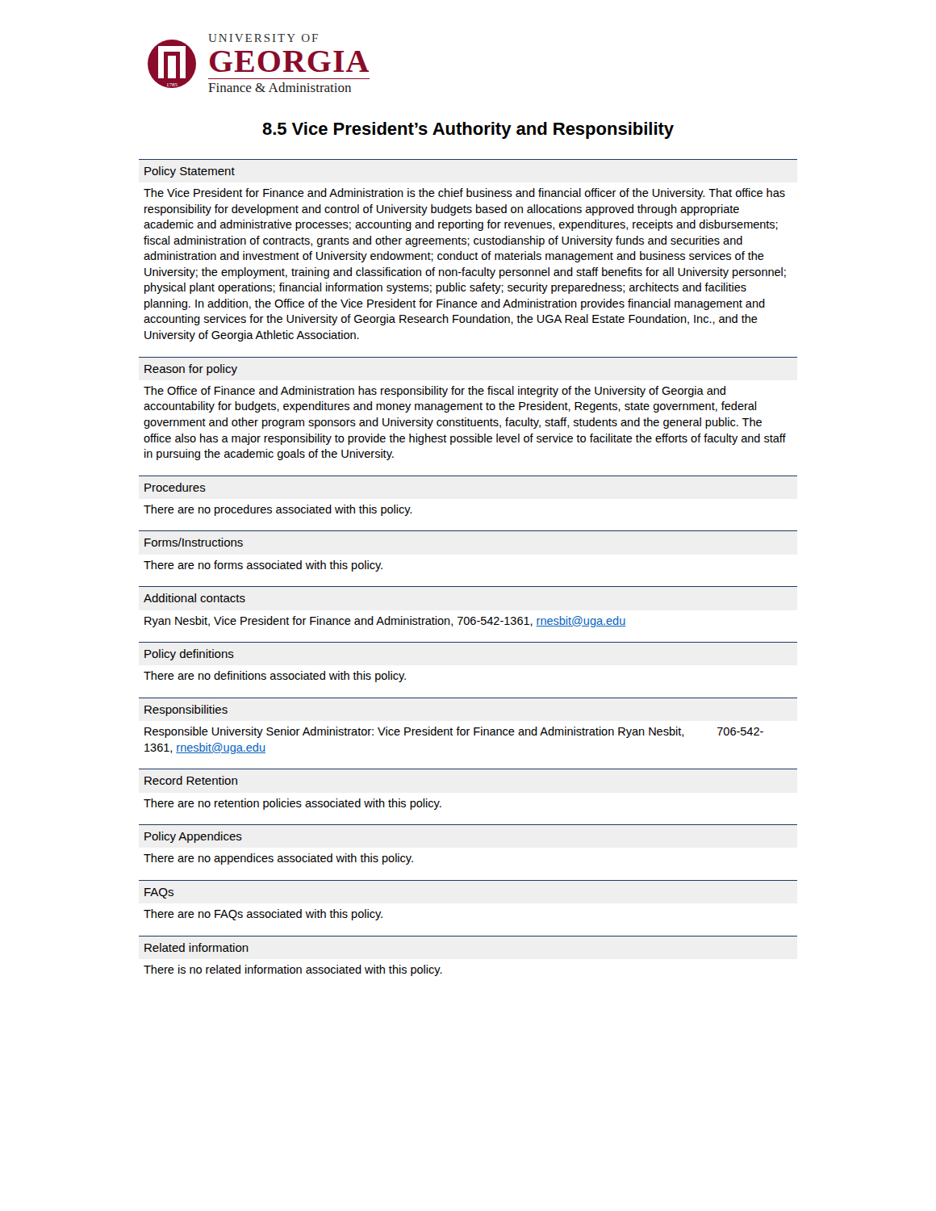1785
UNIVERSITY OF GEORGIA Finance & Administration
8.5 Vice President’s Authority and Responsibility
Policy Statement
The Vice President for Finance and Administration is the chief business and financial officer of the University. That office has responsibility for development and control of University budgets based on allocations approved through appropriate academic and administrative processes; accounting and reporting for revenues, expenditures, receipts and disbursements; fiscal administration of contracts, grants and other agreements; custodianship of University funds and securities and administration and investment of University endowment; conduct of materials management and business services of the University; the employment, training and classification of non-faculty personnel and staff benefits for all University personnel; physical plant operations; financial information systems; public safety; security preparedness; architects and facilities planning. In addition, the Office of the Vice President for Finance and Administration provides financial management and accounting services for the University of Georgia Research Foundation, the UGA Real Estate Foundation, Inc., and the University of Georgia Athletic Association.
Reason for policy
The Office of Finance and Administration has responsibility for the fiscal integrity of the University of Georgia and accountability for budgets, expenditures and money management to the President, Regents, state government, federal government and other program sponsors and University constituents, faculty, staff, students and the general public. The office also has a major responsibility to provide the highest possible level of service to facilitate the efforts of faculty and staff in pursuing the academic goals of the University.
Procedures
There are no procedures associated with this policy.
Forms/Instructions
There are no forms associated with this policy.
Additional contacts
Ryan Nesbit, Vice President for Finance and Administration, 706-542-1361, rnesbit@uga.edu
Policy definitions
There are no definitions associated with this policy.
Responsibilities
Responsible University Senior Administrator: Vice President for Finance and Administration Ryan Nesbit, 706-542-1361, rnesbit@uga.edu
Record Retention
There are no retention policies associated with this policy.
Policy Appendices
There are no appendices associated with this policy.
FAQs
There are no FAQs associated with this policy.
Related information
There is no related information associated with this policy.